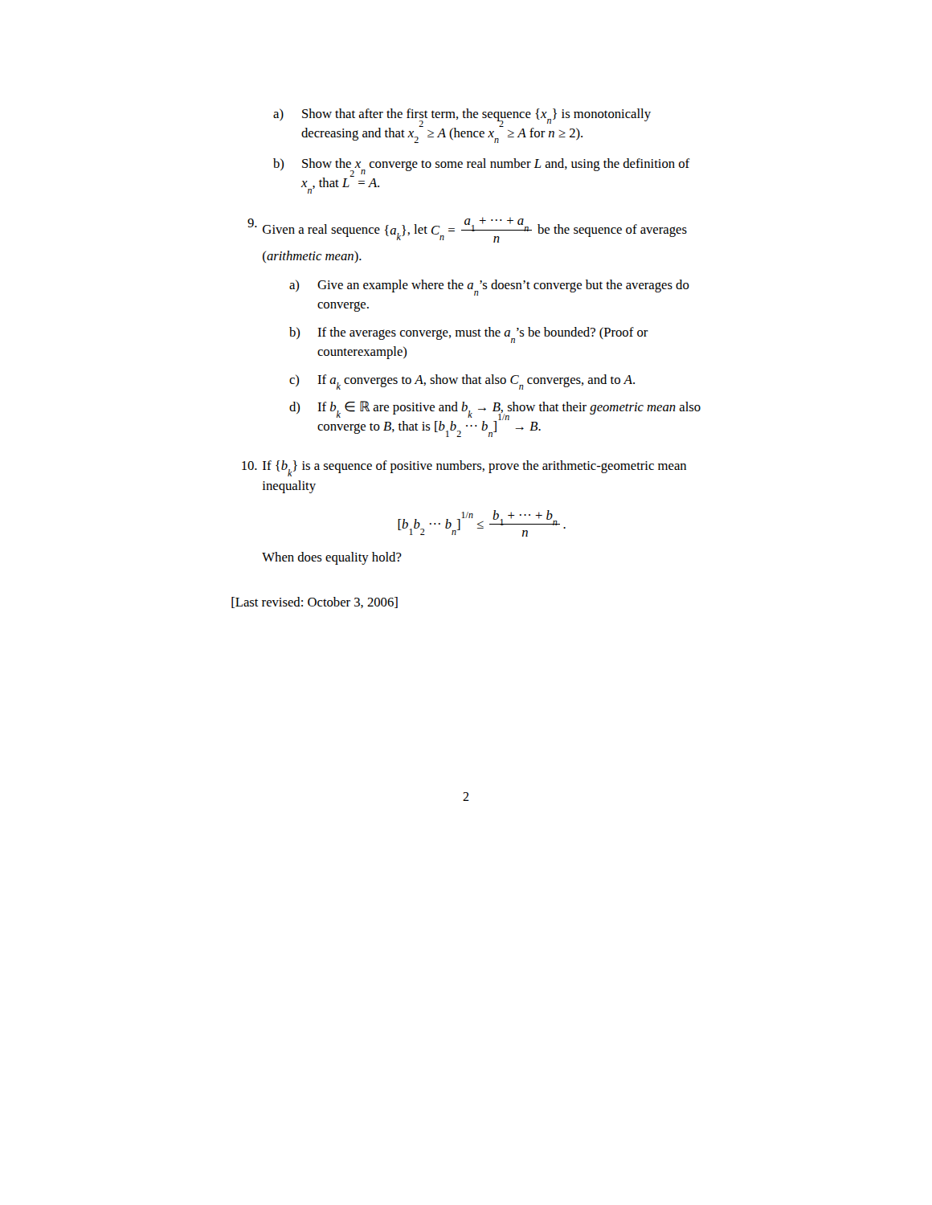a) Show that after the first term, the sequence {xn} is monotonically decreasing and that x22 ≥ A (hence xn2 ≥ A for n ≥ 2).
b) Show the xn converge to some real number L and, using the definition of xn, that L2 = A.
9 Given a real sequence {ak}, let Cn = a1 + ··· + an n be the sequence of averages (arithmetic mean).
a) Give an example where the an’s doesn’t converge but the averages do converge.
b) If the averages converge, must the an’s be bounded? (Proof or counterexample)
c) If ak converges to A, show that also Cn converges, and to A.
d) If bk ∈ ℝ are positive and bk → B, show that their geometric mean also converge to B, that is [b1b2 ··· bn]1/n → B.
10 If {bk} is a sequence of positive numbers, prove the arithmetic-geometric mean inequality
[b1b2 ··· bn]1/n ≤ b1 + ··· + bn n .
When does equality hold?
[Last revised: October 3, 2006]
2